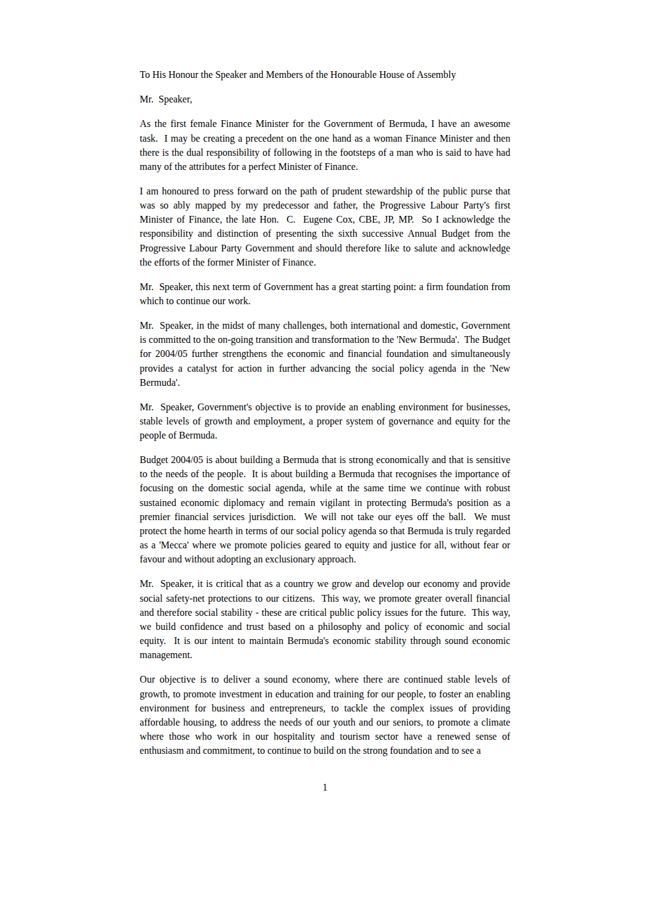To His Honour the Speaker and Members of the Honourable House of Assembly
Mr. Speaker,
As the first female Finance Minister for the Government of Bermuda, I have an awesome task. I may be creating a precedent on the one hand as a woman Finance Minister and then there is the dual responsibility of following in the footsteps of a man who is said to have had many of the attributes for a perfect Minister of Finance.
I am honoured to press forward on the path of prudent stewardship of the public purse that was so ably mapped by my predecessor and father, the Progressive Labour Party's first Minister of Finance, the late Hon. C. Eugene Cox, CBE, JP, MP. So I acknowledge the responsibility and distinction of presenting the sixth successive Annual Budget from the Progressive Labour Party Government and should therefore like to salute and acknowledge the efforts of the former Minister of Finance.
Mr. Speaker, this next term of Government has a great starting point: a firm foundation from which to continue our work.
Mr. Speaker, in the midst of many challenges, both international and domestic, Government is committed to the on-going transition and transformation to the 'New Bermuda'. The Budget for 2004/05 further strengthens the economic and financial foundation and simultaneously provides a catalyst for action in further advancing the social policy agenda in the 'New Bermuda'.
Mr. Speaker, Government's objective is to provide an enabling environment for businesses, stable levels of growth and employment, a proper system of governance and equity for the people of Bermuda.
Budget 2004/05 is about building a Bermuda that is strong economically and that is sensitive to the needs of the people. It is about building a Bermuda that recognises the importance of focusing on the domestic social agenda, while at the same time we continue with robust sustained economic diplomacy and remain vigilant in protecting Bermuda's position as a premier financial services jurisdiction. We will not take our eyes off the ball. We must protect the home hearth in terms of our social policy agenda so that Bermuda is truly regarded as a 'Mecca' where we promote policies geared to equity and justice for all, without fear or favour and without adopting an exclusionary approach.
Mr. Speaker, it is critical that as a country we grow and develop our economy and provide social safety-net protections to our citizens. This way, we promote greater overall financial and therefore social stability - these are critical public policy issues for the future. This way, we build confidence and trust based on a philosophy and policy of economic and social equity. It is our intent to maintain Bermuda's economic stability through sound economic management.
Our objective is to deliver a sound economy, where there are continued stable levels of growth, to promote investment in education and training for our people, to foster an enabling environment for business and entrepreneurs, to tackle the complex issues of providing affordable housing, to address the needs of our youth and our seniors, to promote a climate where those who work in our hospitality and tourism sector have a renewed sense of enthusiasm and commitment, to continue to build on the strong foundation and to see a
1